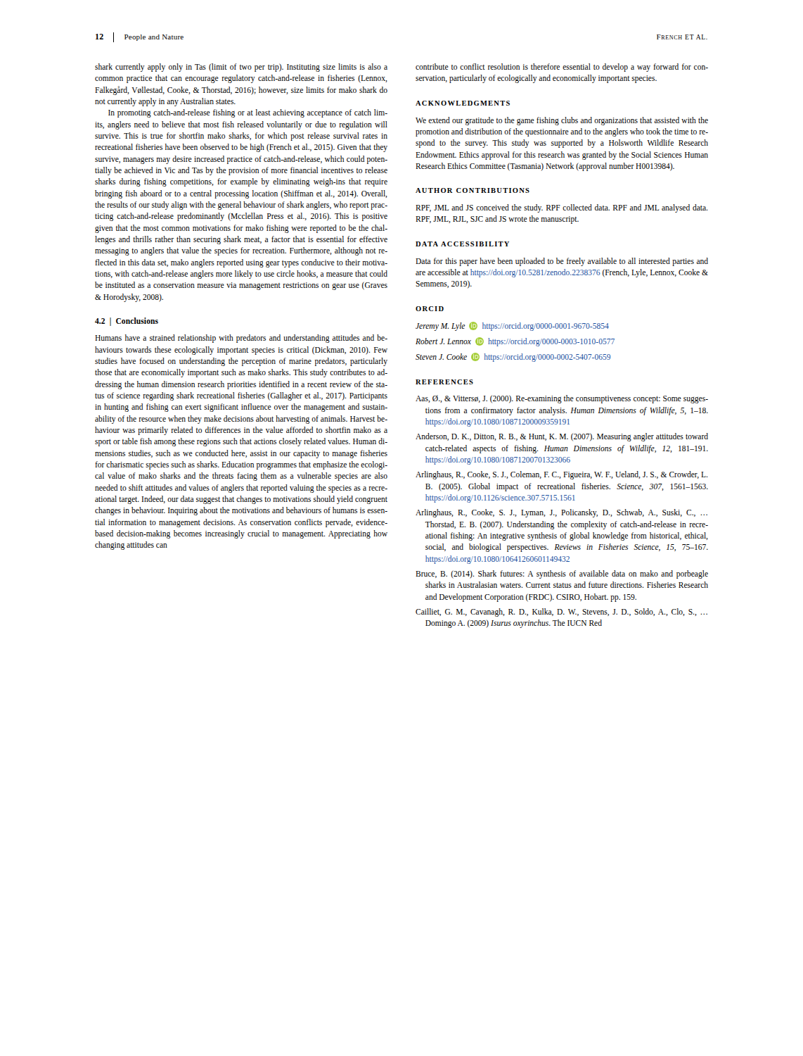12 People and Nature French ET AL.
shark currently apply only in Tas (limit of two per trip). Instituting size limits is also a common practice that can encourage regulatory catch-and-release in fisheries (Lennox, Falkegård, Vøllestad, Cooke, & Thorstad, 2016); however, size limits for mako shark do not currently apply in any Australian states.
In promoting catch-and-release fishing or at least achieving acceptance of catch limits, anglers need to believe that most fish released voluntarily or due to regulation will survive. This is true for shortfin mako sharks, for which post release survival rates in recreational fisheries have been observed to be high (French et al., 2015). Given that they survive, managers may desire increased practice of catch-and-release, which could potentially be achieved in Vic and Tas by the provision of more financial incentives to release sharks during fishing competitions, for example by eliminating weigh-ins that require bringing fish aboard or to a central processing location (Shiffman et al., 2014). Overall, the results of our study align with the general behaviour of shark anglers, who report practicing catch-and-release predominantly (Mcclellan Press et al., 2016). This is positive given that the most common motivations for mako fishing were reported to be the challenges and thrills rather than securing shark meat, a factor that is essential for effective messaging to anglers that value the species for recreation. Furthermore, although not reflected in this data set, mako anglers reported using gear types conducive to their motivations, with catch-and-release anglers more likely to use circle hooks, a measure that could be instituted as a conservation measure via management restrictions on gear use (Graves & Horodysky, 2008).
4.2|Conclusions
Humans have a strained relationship with predators and understanding attitudes and behaviours towards these ecologically important species is critical (Dickman, 2010). Few studies have focused on understanding the perception of marine predators, particularly those that are economically important such as mako sharks. This study contributes to addressing the human dimension research priorities identified in a recent review of the status of science regarding shark recreational fisheries (Gallagher et al., 2017). Participants in hunting and fishing can exert significant influence over the management and sustainability of the resource when they make decisions about harvesting of animals. Harvest behaviour was primarily related to differences in the value afforded to shortfin mako as a sport or table fish among these regions such that actions closely related values. Human dimensions studies, such as we conducted here, assist in our capacity to manage fisheries for charismatic species such as sharks. Education programmes that emphasize the ecological value of mako sharks and the threats facing them as a vulnerable species are also needed to shift attitudes and values of anglers that reported valuing the species as a recreational target. Indeed, our data suggest that changes to motivations should yield congruent changes in behaviour. Inquiring about the motivations and behaviours of humans is essential information to management decisions. As conservation conflicts pervade, evidence-based decision-making becomes increasingly crucial to management. Appreciating how changing attitudes can
contribute to conflict resolution is therefore essential to develop a way forward for conservation, particularly of ecologically and economically important species.
Acknowledgments
We extend our gratitude to the game fishing clubs and organizations that assisted with the promotion and distribution of the questionnaire and to the anglers who took the time to respond to the survey. This study was supported by a Holsworth Wildlife Research Endowment. Ethics approval for this research was granted by the Social Sciences Human Research Ethics Committee (Tasmania) Network (approval number H0013984).
Author Contributions
RPF, JML and JS conceived the study. RPF collected data. RPF and JML analysed data. RPF, JML, RJL, SJC and JS wrote the manuscript.
Data Accessibility
Data for this paper have been uploaded to be freely available to all interested parties and are accessible at https://doi.org/10.5281/ze­nodo.2238376 (French, Lyle, Lennox, Cooke & Semmens, 2019).
ORCID
Jeremy M. Lyle https://orcid.org/0000-0001-9670-5854
Robert J. Lennox https://orcid.org/0000-0003-1010-0577
Steven J. Cooke https://orcid.org/0000-0002-5407-0659
References
Aas, Ø., & Vittersø, J. (2000). Re-examining the consumptiveness concept: Some suggestions from a confirmatory factor analysis. Human Dimensions of Wildlife, 5, 1–18. https://doi.org/10.1080/10871200009359191
Anderson, D. K., Ditton, R. B., & Hunt, K. M. (2007). Measuring angler attitudes toward catch-related aspects of fishing. Human Dimensions of Wildlife, 12, 181–191. https://doi.org/10.1080/10871200701323066
Arlinghaus, R., Cooke, S. J., Coleman, F. C., Figueira, W. F., Ueland, J. S., & Crowder, L. B. (2005). Global impact of recreational fisheries. Science, 307, 1561–1563. https://doi.org/10.1126/science.307.5715.1561
Arlinghaus, R., Cooke, S. J., Lyman, J., Policansky, D., Schwab, A., Suski, C., … Thorstad, E. B. (2007). Understanding the complexity of catch-and-release in recreational fishing: An integrative synthesis of global knowledge from historical, ethical, social, and biological perspectives. Reviews in Fisheries Science, 15, 75–167. https://doi.org/10.1080/10641260601149432
Bruce, B. (2014). Shark futures: A synthesis of available data on mako and porbeagle sharks in Australasian waters. Current status and future directions. Fisheries Research and Development Corporation (FRDC). CSIRO, Hobart. pp. 159.
Cailliet, G. M., Cavanagh, R. D., Kulka, D. W., Stevens, J. D., Soldo, A., Clo, S., … Domingo A. (2009) Isurus oxyrinchus. The IUCN Red